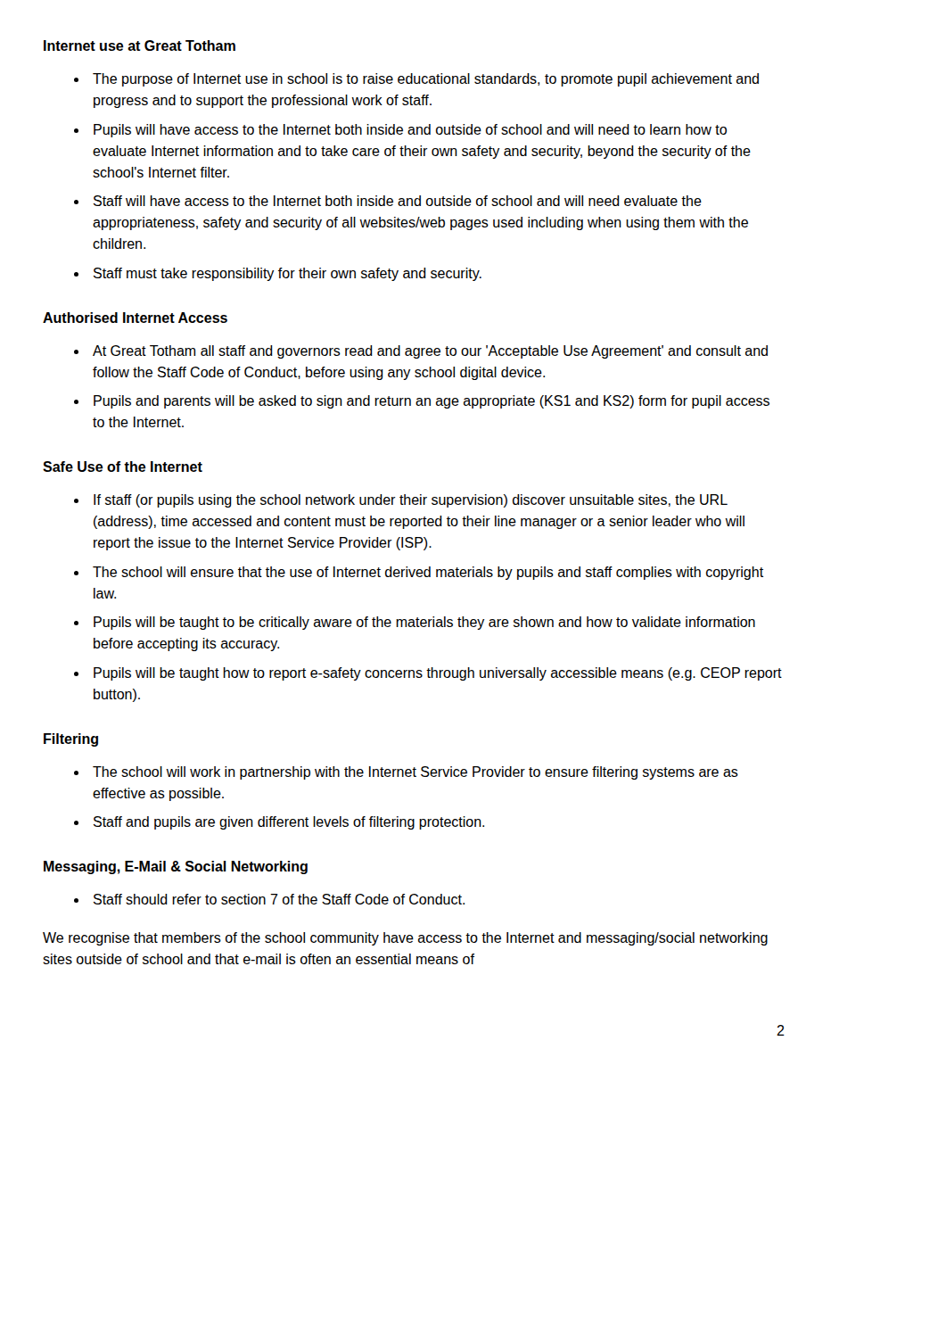Internet use at Great Totham
The purpose of Internet use in school is to raise educational standards, to promote pupil achievement and progress and to support the professional work of staff.
Pupils will have access to the Internet both inside and outside of school and will need to learn how to evaluate Internet information and to take care of their own safety and security, beyond the security of the school's Internet filter.
Staff will have access to the Internet both inside and outside of school and will need evaluate the appropriateness, safety and security of all websites/web pages used including when using them with the children.
Staff must take responsibility for their own safety and security.
Authorised Internet Access
At Great Totham all staff and governors read and agree to our 'Acceptable Use Agreement' and consult and follow the Staff Code of Conduct, before using any school digital device.
Pupils and parents will be asked to sign and return an age appropriate (KS1 and KS2) form for pupil access to the Internet.
Safe Use of the Internet
If staff (or pupils using the school network under their supervision) discover unsuitable sites, the URL (address), time accessed and content must be reported to their line manager or a senior leader who will report the issue to the Internet Service Provider (ISP).
The school will ensure that the use of Internet derived materials by pupils and staff complies with copyright law.
Pupils will be taught to be critically aware of the materials they are shown and how to validate information before accepting its accuracy.
Pupils will be taught how to report e-safety concerns through universally accessible means (e.g. CEOP report button).
Filtering
The school will work in partnership with the Internet Service Provider to ensure filtering systems are as effective as possible.
Staff and pupils are given different levels of filtering protection.
Messaging, E-Mail & Social Networking
Staff should refer to section 7 of the Staff Code of Conduct.
We recognise that members of the school community have access to the Internet and messaging/social networking sites outside of school and that e-mail is often an essential means of
2